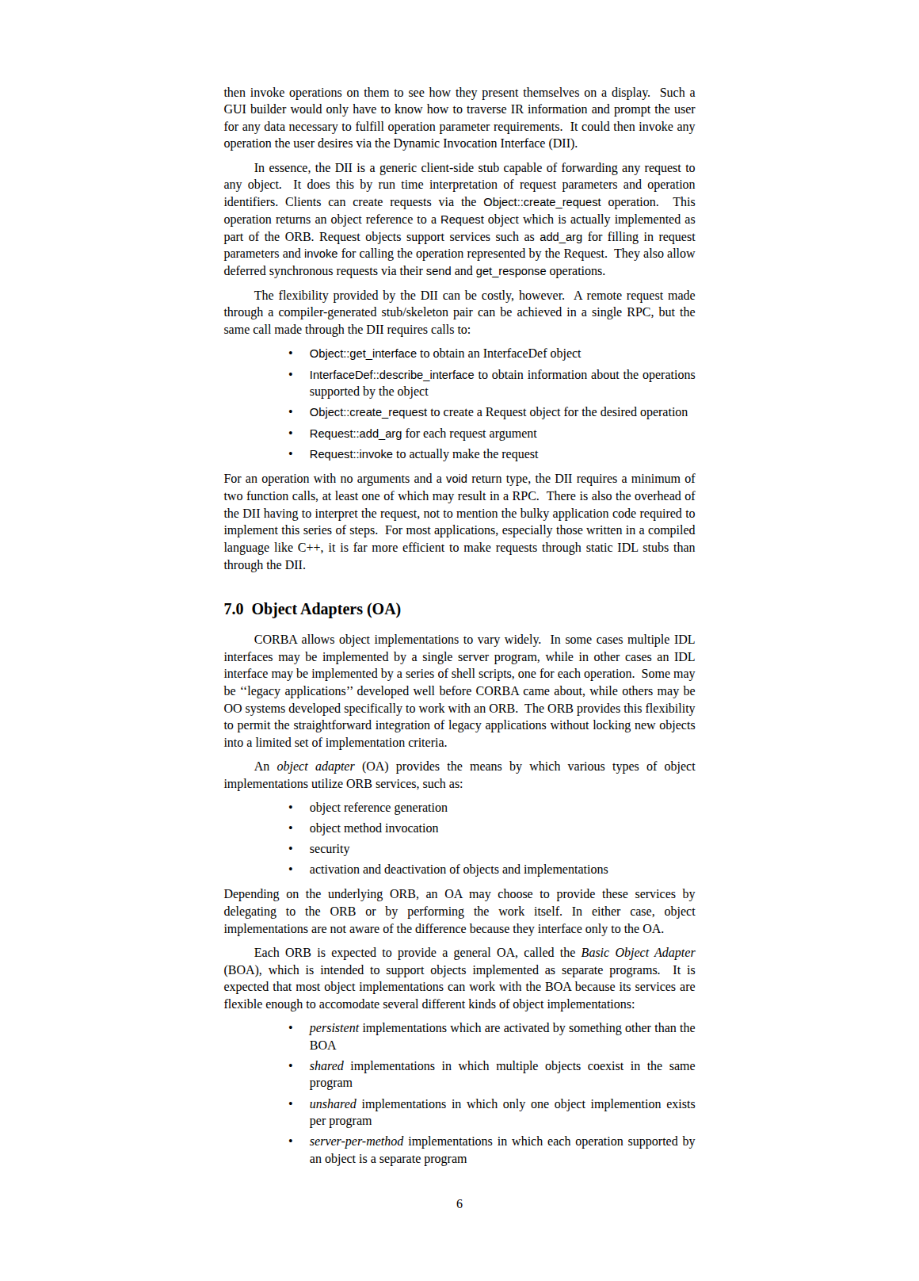then invoke operations on them to see how they present themselves on a display. Such a GUI builder would only have to know how to traverse IR information and prompt the user for any data necessary to fulfill operation parameter requirements. It could then invoke any operation the user desires via the Dynamic Invocation Interface (DII).
In essence, the DII is a generic client-side stub capable of forwarding any request to any object. It does this by run time interpretation of request parameters and operation identifiers. Clients can create requests via the Object::create_request operation. This operation returns an object reference to a Request object which is actually implemented as part of the ORB. Request objects support services such as add_arg for filling in request parameters and invoke for calling the operation represented by the Request. They also allow deferred synchronous requests via their send and get_response operations.
The flexibility provided by the DII can be costly, however. A remote request made through a compiler-generated stub/skeleton pair can be achieved in a single RPC, but the same call made through the DII requires calls to:
Object::get_interface to obtain an InterfaceDef object
InterfaceDef::describe_interface to obtain information about the operations supported by the object
Object::create_request to create a Request object for the desired operation
Request::add_arg for each request argument
Request::invoke to actually make the request
For an operation with no arguments and a void return type, the DII requires a minimum of two function calls, at least one of which may result in a RPC. There is also the overhead of the DII having to interpret the request, not to mention the bulky application code required to implement this series of steps. For most applications, especially those written in a compiled language like C++, it is far more efficient to make requests through static IDL stubs than through the DII.
7.0 Object Adapters (OA)
CORBA allows object implementations to vary widely. In some cases multiple IDL interfaces may be implemented by a single server program, while in other cases an IDL interface may be implemented by a series of shell scripts, one for each operation. Some may be ‘‘legacy applications’’ developed well before CORBA came about, while others may be OO systems developed specifically to work with an ORB. The ORB provides this flexibility to permit the straightforward integration of legacy applications without locking new objects into a limited set of implementation criteria.
An object adapter (OA) provides the means by which various types of object implementations utilize ORB services, such as:
object reference generation
object method invocation
security
activation and deactivation of objects and implementations
Depending on the underlying ORB, an OA may choose to provide these services by delegating to the ORB or by performing the work itself. In either case, object implementations are not aware of the difference because they interface only to the OA.
Each ORB is expected to provide a general OA, called the Basic Object Adapter (BOA), which is intended to support objects implemented as separate programs. It is expected that most object implementations can work with the BOA because its services are flexible enough to accomodate several different kinds of object implementations:
persistent implementations which are activated by something other than the BOA
shared implementations in which multiple objects coexist in the same program
unshared implementations in which only one object implemention exists per program
server-per-method implementations in which each operation supported by an object is a separate program
6